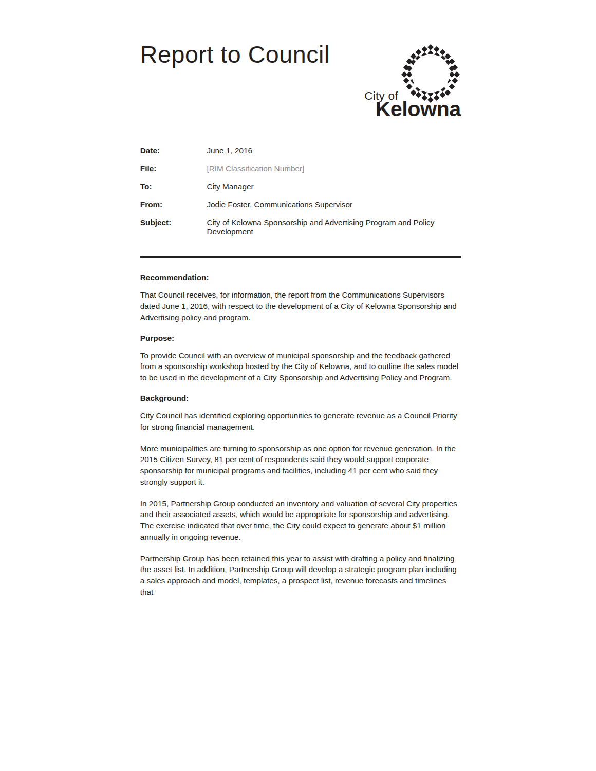Report to Council
City of Kelowna
| Date: | June 1, 2016 |
| File: | [RIM Classification Number] |
| To: | City Manager |
| From: | Jodie Foster, Communications Supervisor |
| Subject: | City of Kelowna Sponsorship and Advertising Program and Policy Development |
Recommendation:
That Council receives, for information, the report from the Communications Supervisors dated June 1, 2016, with respect to the development of a City of Kelowna Sponsorship and Advertising policy and program.
Purpose:
To provide Council with an overview of municipal sponsorship and the feedback gathered from a sponsorship workshop hosted by the City of Kelowna, and to outline the sales model to be used in the development of a City Sponsorship and Advertising Policy and Program.
Background:
City Council has identified exploring opportunities to generate revenue as a Council Priority for strong financial management.
More municipalities are turning to sponsorship as one option for revenue generation. In the 2015 Citizen Survey, 81 per cent of respondents said they would support corporate sponsorship for municipal programs and facilities, including 41 per cent who said they strongly support it.
In 2015, Partnership Group conducted an inventory and valuation of several City properties and their associated assets, which would be appropriate for sponsorship and advertising. The exercise indicated that over time, the City could expect to generate about $1 million annually in ongoing revenue.
Partnership Group has been retained this year to assist with drafting a policy and finalizing the asset list. In addition, Partnership Group will develop a strategic program plan including a sales approach and model, templates, a prospect list, revenue forecasts and timelines that